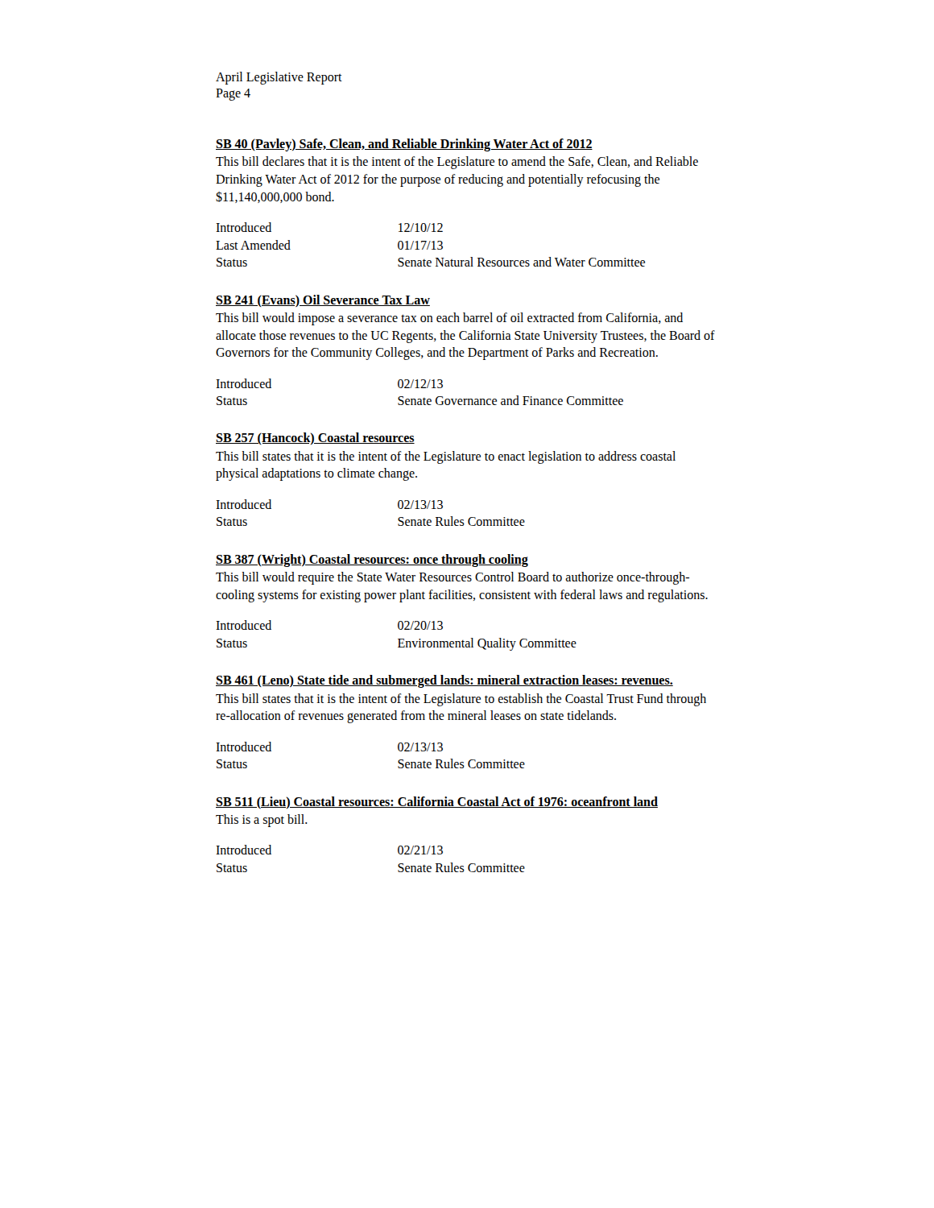April Legislative Report
Page 4
SB 40 (Pavley) Safe, Clean, and Reliable Drinking Water Act of 2012
This bill declares that it is the intent of the Legislature to amend the Safe, Clean, and Reliable Drinking Water Act of 2012 for the purpose of reducing and potentially refocusing the $11,140,000,000 bond.
| Introduced | 12/10/12 |
| Last Amended | 01/17/13 |
| Status | Senate Natural Resources and Water Committee |
SB 241 (Evans) Oil Severance Tax Law
This bill would impose a severance tax on each barrel of oil extracted from California, and allocate those revenues to the UC Regents, the California State University Trustees, the Board of Governors for the Community Colleges, and the Department of Parks and Recreation.
| Introduced | 02/12/13 |
| Status | Senate Governance and Finance Committee |
SB 257 (Hancock) Coastal resources
This bill states that it is the intent of the Legislature to enact legislation to address coastal physical adaptations to climate change.
| Introduced | 02/13/13 |
| Status | Senate Rules Committee |
SB 387 (Wright) Coastal resources: once through cooling
This bill would require the State Water Resources Control Board to authorize once-through-cooling systems for existing power plant facilities, consistent with federal laws and regulations.
| Introduced | 02/20/13 |
| Status | Environmental Quality Committee |
SB 461 (Leno) State tide and submerged lands: mineral extraction leases: revenues.
This bill states that it is the intent of the Legislature to establish the Coastal Trust Fund through re-allocation of revenues generated from the mineral leases on state tidelands.
| Introduced | 02/13/13 |
| Status | Senate Rules Committee |
SB 511 (Lieu) Coastal resources: California Coastal Act of 1976: oceanfront land
This is a spot bill.
| Introduced | 02/21/13 |
| Status | Senate Rules Committee |